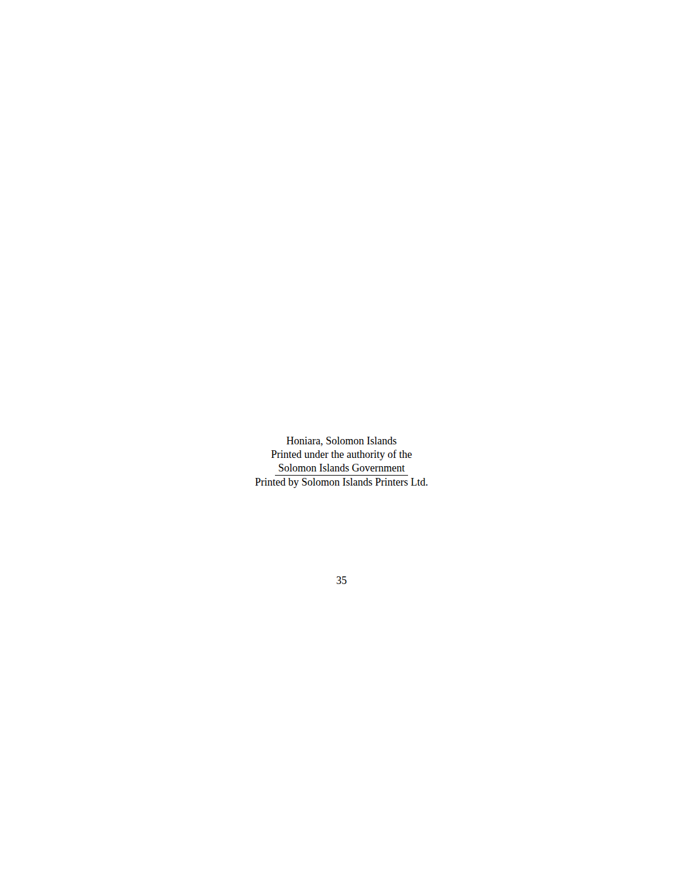Honiara, Solomon Islands
Printed under the authority of the
Solomon Islands Government
Printed by Solomon Islands Printers Ltd.
35